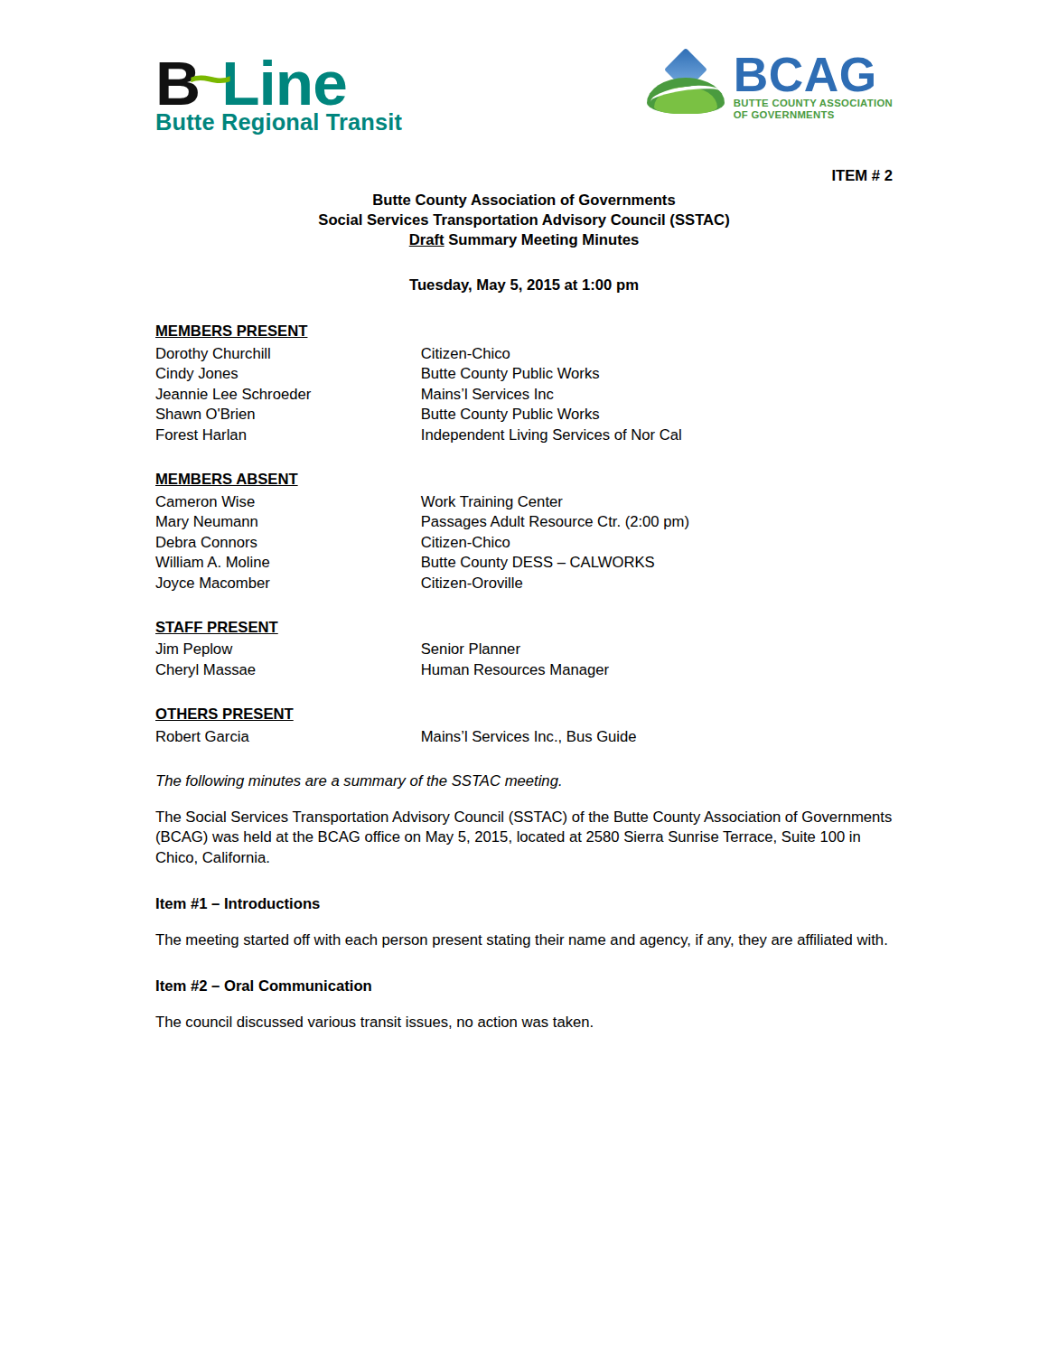B~Line
Butte Regional Transit
BCAG
Butte County Association
of Governments
ITEM # 2
Butte County Association of Governments
Social Services Transportation Advisory Council (SSTAC)
Draft Summary Meeting Minutes
Tuesday, May 5, 2015 at 1:00 pm
MEMBERS PRESENT
| Dorothy Churchill | Citizen-Chico |
| Cindy Jones | Butte County Public Works |
| Jeannie Lee Schroeder | Mains’l Services Inc |
| Shawn O'Brien | Butte County Public Works |
| Forest Harlan | Independent Living Services of Nor Cal |
MEMBERS ABSENT
| Cameron Wise | Work Training Center |
| Mary Neumann | Passages Adult Resource Ctr. (2:00 pm) |
| Debra Connors | Citizen-Chico |
| William A. Moline | Butte County DESS – CALWORKS |
| Joyce Macomber | Citizen-Oroville |
STAFF PRESENT
| Jim Peplow | Senior Planner |
| Cheryl Massae | Human Resources Manager |
OTHERS PRESENT
| Robert Garcia | Mains’l Services Inc., Bus Guide |
The following minutes are a summary of the SSTAC meeting.
The Social Services Transportation Advisory Council (SSTAC) of the Butte County Association of Governments (BCAG) was held at the BCAG office on May 5, 2015, located at 2580 Sierra Sunrise Terrace, Suite 100 in Chico, California.
Item #1 – Introductions
The meeting started off with each person present stating their name and agency, if any, they are affiliated with.
Item #2 – Oral Communication
The council discussed various transit issues, no action was taken.